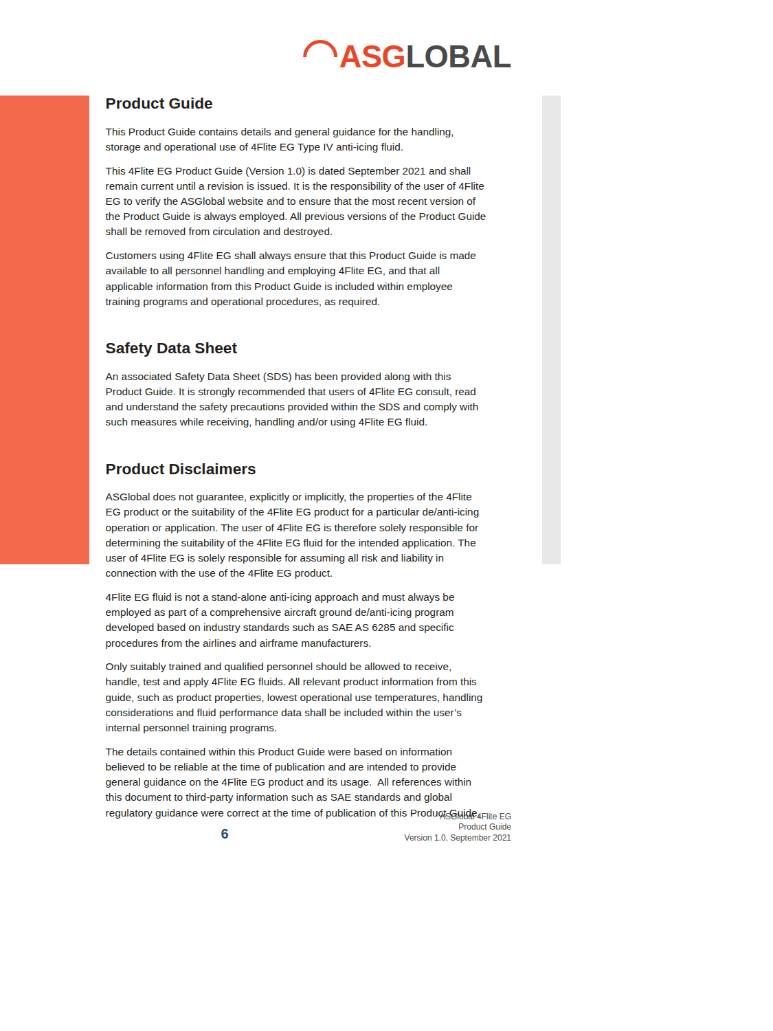ASG LOBAL
Product Guide
This Product Guide contains details and general guidance for the handling, storage and operational use of 4Flite EG Type IV anti-icing fluid.
This 4Flite EG Product Guide (Version 1.0) is dated September 2021 and shall remain current until a revision is issued. It is the responsibility of the user of 4Flite EG to verify the ASGlobal website and to ensure that the most recent version of the Product Guide is always employed. All previous versions of the Product Guide shall be removed from circulation and destroyed.
Customers using 4Flite EG shall always ensure that this Product Guide is made available to all personnel handling and employing 4Flite EG, and that all applicable information from this Product Guide is included within employee training programs and operational procedures, as required.
Safety Data Sheet
An associated Safety Data Sheet (SDS) has been provided along with this Product Guide. It is strongly recommended that users of 4Flite EG consult, read and understand the safety precautions provided within the SDS and comply with such measures while receiving, handling and/or using 4Flite EG fluid.
Product Disclaimers
ASGlobal does not guarantee, explicitly or implicitly, the properties of the 4Flite EG product or the suitability of the 4Flite EG product for a particular de/anti-icing operation or application. The user of 4Flite EG is therefore solely responsible for determining the suitability of the 4Flite EG fluid for the intended application. The user of 4Flite EG is solely responsible for assuming all risk and liability in connection with the use of the 4Flite EG product.
4Flite EG fluid is not a stand-alone anti-icing approach and must always be employed as part of a comprehensive aircraft ground de/anti-icing program developed based on industry standards such as SAE AS 6285 and specific procedures from the airlines and airframe manufacturers.
Only suitably trained and qualified personnel should be allowed to receive, handle, test and apply 4Flite EG fluids. All relevant product information from this guide, such as product properties, lowest operational use temperatures, handling considerations and fluid performance data shall be included within the user’s internal personnel training programs.
The details contained within this Product Guide were based on information believed to be reliable at the time of publication and are intended to provide general guidance on the 4Flite EG product and its usage. All references within this document to third-party information such as SAE standards and global regulatory guidance were correct at the time of publication of this Product Guide.
6
ASGlobal 4Flite EG
Product Guide
Version 1.0, September 2021